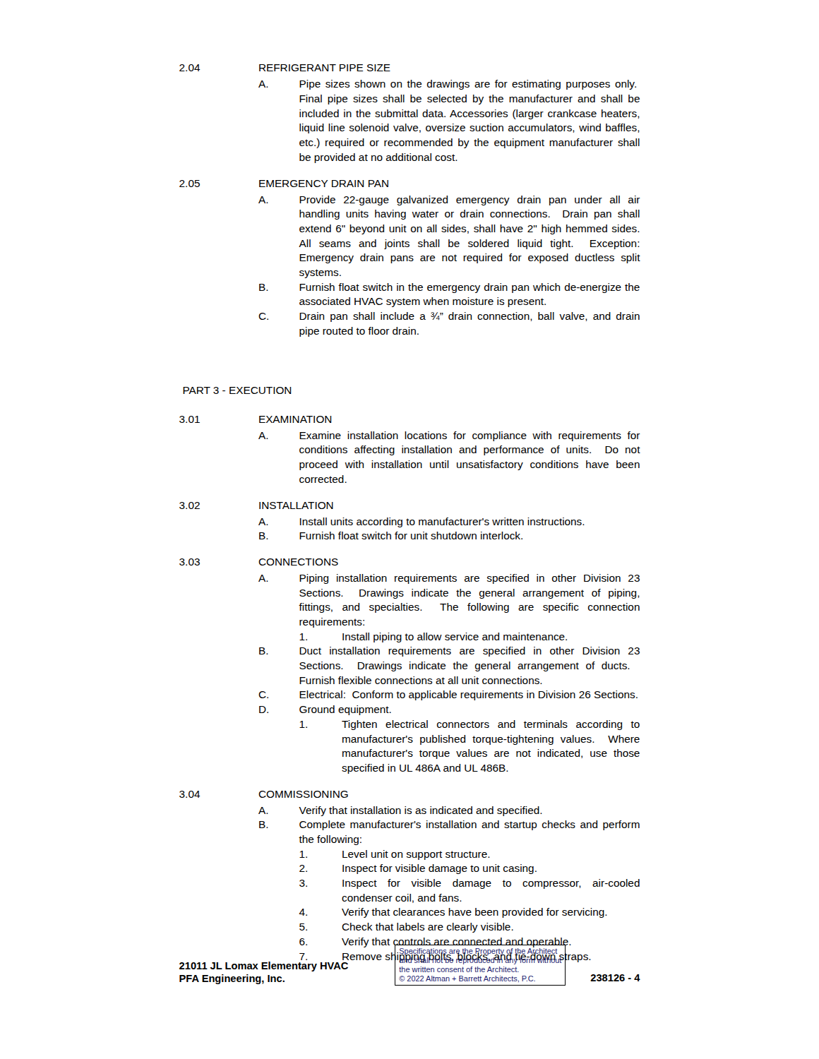2.04 REFRIGERANT PIPE SIZE
A. Pipe sizes shown on the drawings are for estimating purposes only. Final pipe sizes shall be selected by the manufacturer and shall be included in the submittal data. Accessories (larger crankcase heaters, liquid line solenoid valve, oversize suction accumulators, wind baffles, etc.) required or recommended by the equipment manufacturer shall be provided at no additional cost.
2.05 EMERGENCY DRAIN PAN
A. Provide 22-gauge galvanized emergency drain pan under all air handling units having water or drain connections. Drain pan shall extend 6" beyond unit on all sides, shall have 2" high hemmed sides. All seams and joints shall be soldered liquid tight. Exception: Emergency drain pans are not required for exposed ductless split systems.
B. Furnish float switch in the emergency drain pan which de-energize the associated HVAC system when moisture is present.
C. Drain pan shall include a ¾” drain connection, ball valve, and drain pipe routed to floor drain.
PART 3 - EXECUTION
3.01 EXAMINATION
A. Examine installation locations for compliance with requirements for conditions affecting installation and performance of units. Do not proceed with installation until unsatisfactory conditions have been corrected.
3.02 INSTALLATION
A. Install units according to manufacturer's written instructions.
B. Furnish float switch for unit shutdown interlock.
3.03 CONNECTIONS
A. Piping installation requirements are specified in other Division 23 Sections. Drawings indicate the general arrangement of piping, fittings, and specialties. The following are specific connection requirements:
1. Install piping to allow service and maintenance.
B. Duct installation requirements are specified in other Division 23 Sections. Drawings indicate the general arrangement of ducts. Furnish flexible connections at all unit connections.
C. Electrical: Conform to applicable requirements in Division 26 Sections.
D. Ground equipment.
1. Tighten electrical connectors and terminals according to manufacturer's published torque-tightening values. Where manufacturer's torque values are not indicated, use those specified in UL 486A and UL 486B.
3.04 COMMISSIONING
A. Verify that installation is as indicated and specified.
B. Complete manufacturer's installation and startup checks and perform the following:
1. Level unit on support structure.
2. Inspect for visible damage to unit casing.
3. Inspect for visible damage to compressor, air-cooled condenser coil, and fans.
4. Verify that clearances have been provided for servicing.
5. Check that labels are clearly visible.
6. Verify that controls are connected and operable.
7. Remove shipping bolts, blocks, and tie-down straps.
| 21011 JL Lomax Elementary HVAC PFA Engineering, Inc. | Specifications are the Property of the Architect and shall not be reproduced in any form without the written consent of the Architect. © 2022 Altman + Barrett Architects, P.C. | 238126 - 4 |